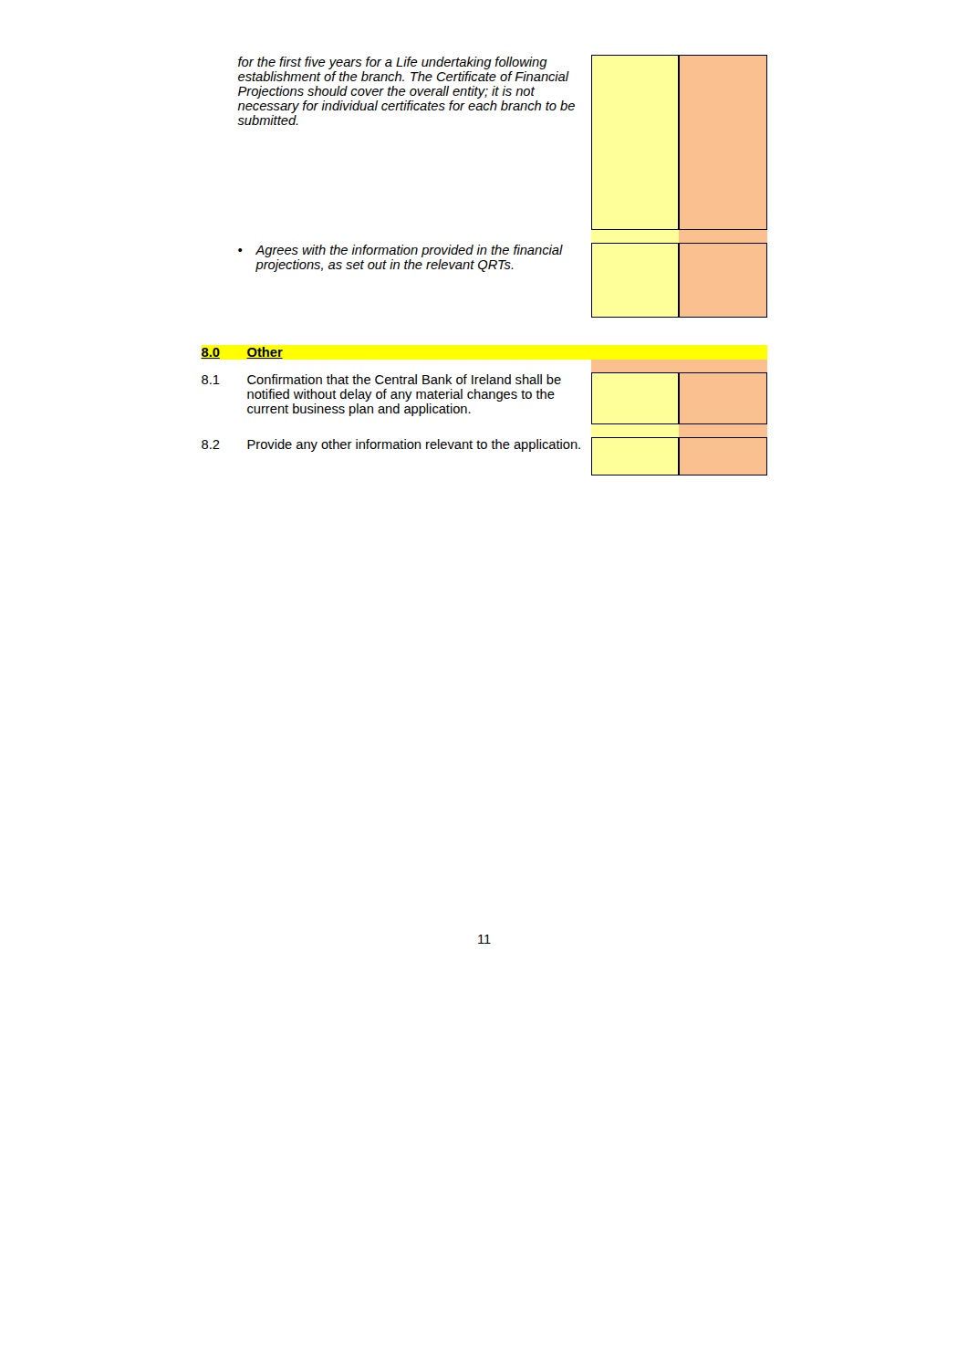| for the first five years for a Life undertaking following establishment of the branch. The Certificate of Financial Projections should cover the overall entity; it is not necessary for individual certificates for each branch to be submitted. | | |
| • Agrees with the information provided in the financial projections, as set out in the relevant QRTs. | | |
| / 8.0 / Other / |
| / 8.1 / Confirmation that the Central Bank of Ireland shall be notified without delay of any material changes to the current business plan and application. / | | |
| / 8.2 / Provide any other information relevant to the application. / | | |
11